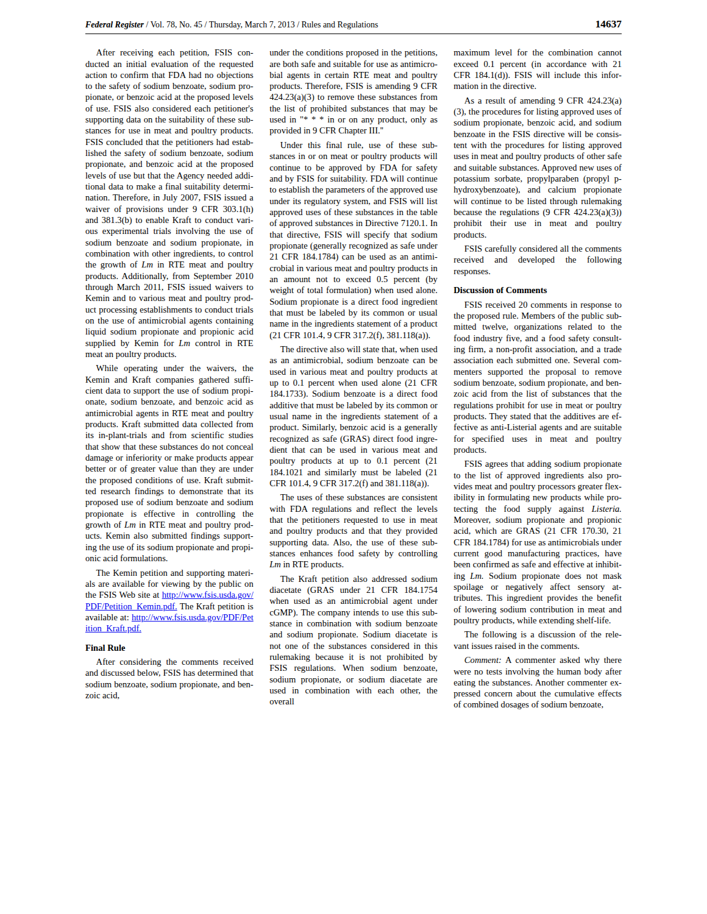Federal Register / Vol. 78, No. 45 / Thursday, March 7, 2013 / Rules and Regulations
14637
After receiving each petition, FSIS conducted an initial evaluation of the requested action to confirm that FDA had no objections to the safety of sodium benzoate, sodium propionate, or benzoic acid at the proposed levels of use. FSIS also considered each petitioner's supporting data on the suitability of these substances for use in meat and poultry products. FSIS concluded that the petitioners had established the safety of sodium benzoate, sodium propionate, and benzoic acid at the proposed levels of use but that the Agency needed additional data to make a final suitability determination. Therefore, in July 2007, FSIS issued a waiver of provisions under 9 CFR 303.1(h) and 381.3(b) to enable Kraft to conduct various experimental trials involving the use of sodium benzoate and sodium propionate, in combination with other ingredients, to control the growth of Lm in RTE meat and poultry products. Additionally, from September 2010 through March 2011, FSIS issued waivers to Kemin and to various meat and poultry product processing establishments to conduct trials on the use of antimicrobial agents containing liquid sodium propionate and propionic acid supplied by Kemin for Lm control in RTE meat an poultry products.
While operating under the waivers, the Kemin and Kraft companies gathered sufficient data to support the use of sodium propionate, sodium benzoate, and benzoic acid as antimicrobial agents in RTE meat and poultry products. Kraft submitted data collected from its in-plant-trials and from scientific studies that show that these substances do not conceal damage or inferiority or make products appear better or of greater value than they are under the proposed conditions of use. Kraft submitted research findings to demonstrate that its proposed use of sodium benzoate and sodium propionate is effective in controlling the growth of Lm in RTE meat and poultry products. Kemin also submitted findings supporting the use of its sodium propionate and propionic acid formulations.
The Kemin petition and supporting materials are available for viewing by the public on the FSIS Web site at http://www.fsis.usda.gov/PDF/Petition_Kemin.pdf. The Kraft petition is available at: http://www.fsis.usda.gov/PDF/Petition_Kraft.pdf.
Final Rule
After considering the comments received and discussed below, FSIS has determined that sodium benzoate, sodium propionate, and benzoic acid,
under the conditions proposed in the petitions, are both safe and suitable for use as antimicrobial agents in certain RTE meat and poultry products. Therefore, FSIS is amending 9 CFR 424.23(a)(3) to remove these substances from the list of prohibited substances that may be used in "* * * in or on any product, only as provided in 9 CFR Chapter III.''
Under this final rule, use of these substances in or on meat or poultry products will continue to be approved by FDA for safety and by FSIS for suitability. FDA will continue to establish the parameters of the approved use under its regulatory system, and FSIS will list approved uses of these substances in the table of approved substances in Directive 7120.1. In that directive, FSIS will specify that sodium propionate (generally recognized as safe under 21 CFR 184.1784) can be used as an antimicrobial in various meat and poultry products in an amount not to exceed 0.5 percent (by weight of total formulation) when used alone. Sodium propionate is a direct food ingredient that must be labeled by its common or usual name in the ingredients statement of a product (21 CFR 101.4, 9 CFR 317.2(f), 381.118(a)).
The directive also will state that, when used as an antimicrobial, sodium benzoate can be used in various meat and poultry products at up to 0.1 percent when used alone (21 CFR 184.1733). Sodium benzoate is a direct food additive that must be labeled by its common or usual name in the ingredients statement of a product. Similarly, benzoic acid is a generally recognized as safe (GRAS) direct food ingredient that can be used in various meat and poultry products at up to 0.1 percent (21 184.1021 and similarly must be labeled (21 CFR 101.4, 9 CFR 317.2(f) and 381.118(a)).
The uses of these substances are consistent with FDA regulations and reflect the levels that the petitioners requested to use in meat and poultry products and that they provided supporting data. Also, the use of these substances enhances food safety by controlling Lm in RTE products.
The Kraft petition also addressed sodium diacetate (GRAS under 21 CFR 184.1754 when used as an antimicrobial agent under cGMP). The company intends to use this substance in combination with sodium benzoate and sodium propionate. Sodium diacetate is not one of the substances considered in this rulemaking because it is not prohibited by FSIS regulations. When sodium benzoate, sodium propionate, or sodium diacetate are used in combination with each other, the overall
maximum level for the combination cannot exceed 0.1 percent (in accordance with 21 CFR 184.1(d)). FSIS will include this information in the directive.
As a result of amending 9 CFR 424.23(a)(3), the procedures for listing approved uses of sodium propionate, benzoic acid, and sodium benzoate in the FSIS directive will be consistent with the procedures for listing approved uses in meat and poultry products of other safe and suitable substances. Approved new uses of potassium sorbate, propylparaben (propyl p-hydroxybenzoate), and calcium propionate will continue to be listed through rulemaking because the regulations (9 CFR 424.23(a)(3)) prohibit their use in meat and poultry products.
FSIS carefully considered all the comments received and developed the following responses.
Discussion of Comments
FSIS received 20 comments in response to the proposed rule. Members of the public submitted twelve, organizations related to the food industry five, and a food safety consulting firm, a non-profit association, and a trade association each submitted one. Several commenters supported the proposal to remove sodium benzoate, sodium propionate, and benzoic acid from the list of substances that the regulations prohibit for use in meat or poultry products. They stated that the additives are effective as anti-Listerial agents and are suitable for specified uses in meat and poultry products.
FSIS agrees that adding sodium propionate to the list of approved ingredients also provides meat and poultry processors greater flexibility in formulating new products while protecting the food supply against Listeria. Moreover, sodium propionate and propionic acid, which are GRAS (21 CFR 170.30, 21 CFR 184.1784) for use as antimicrobials under current good manufacturing practices, have been confirmed as safe and effective at inhibiting Lm. Sodium propionate does not mask spoilage or negatively affect sensory attributes. This ingredient provides the benefit of lowering sodium contribution in meat and poultry products, while extending shelf-life.
The following is a discussion of the relevant issues raised in the comments.
Comment: A commenter asked why there were no tests involving the human body after eating the substances. Another commenter expressed concern about the cumulative effects of combined dosages of sodium benzoate,